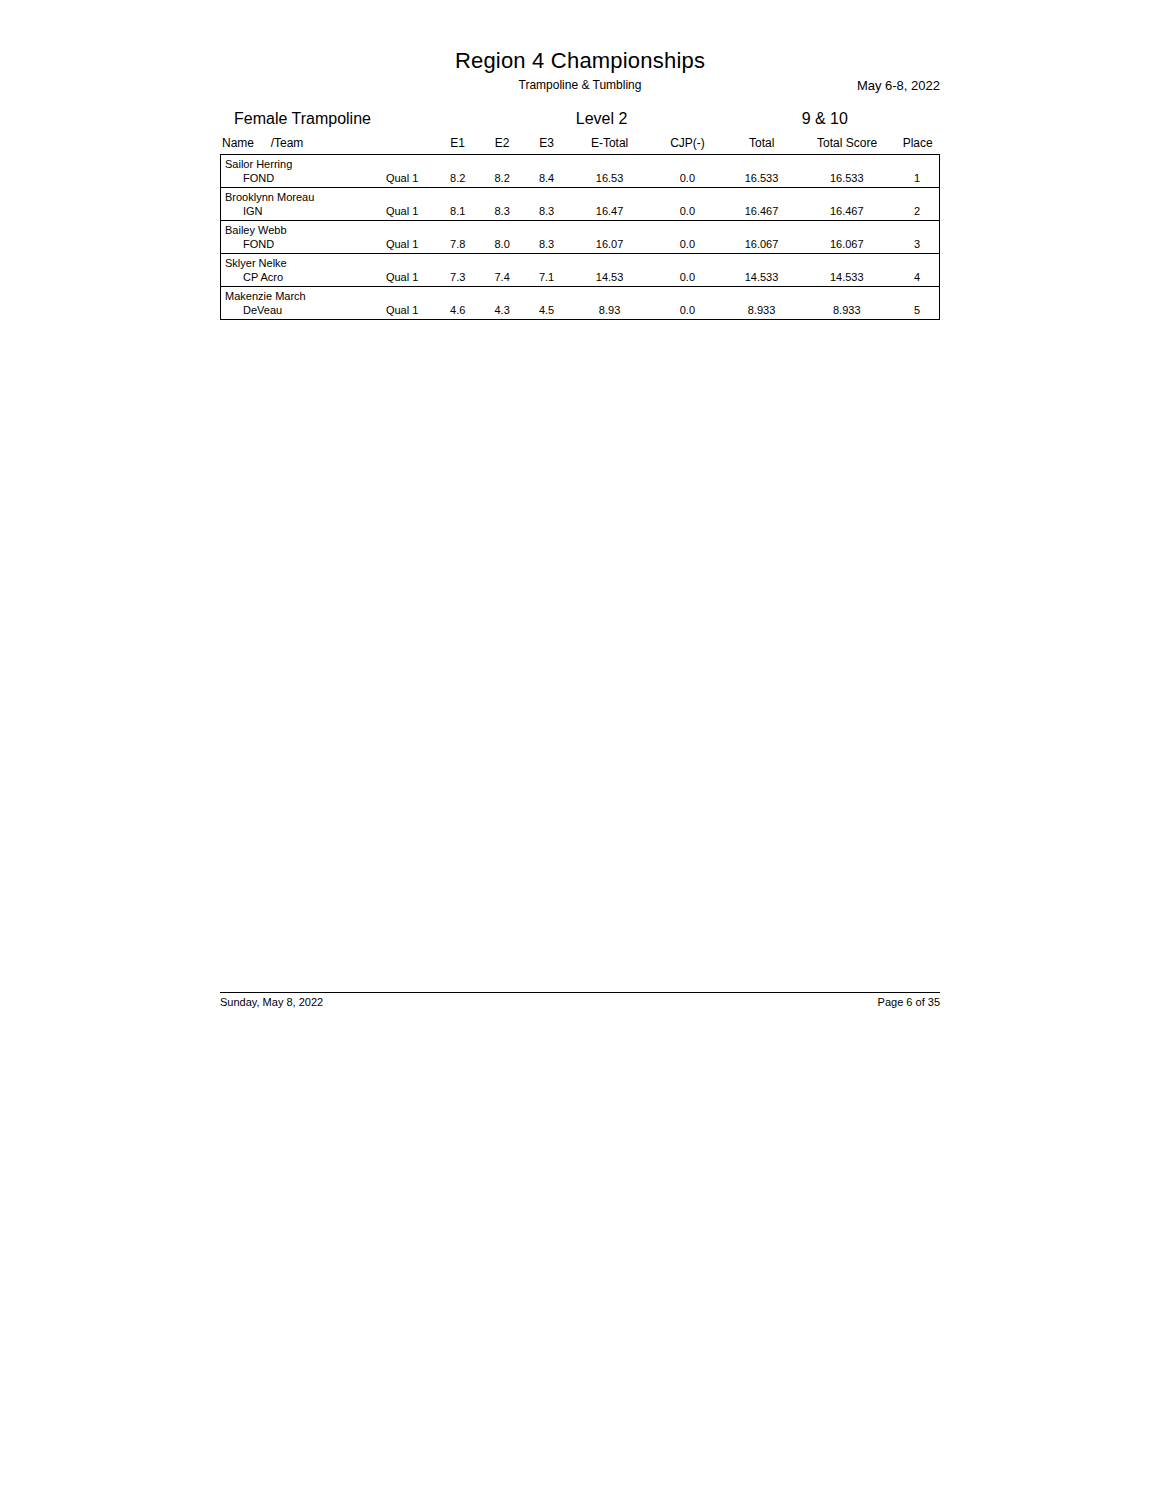Region 4 Championships
Trampoline & Tumbling
May 6-8, 2022
Female Trampoline
Level 2
9 & 10
| Name /Team | | E1 | E2 | E3 | E-Total | CJP(-) | Total | Total Score | Place |
| --- | --- | --- | --- | --- | --- | --- | --- | --- | --- |
| Sailor Herring | | | | | | | | | |
| FOND | Qual 1 | 8.2 | 8.2 | 8.4 | 16.53 | 0.0 | 16.533 | 16.533 | 1 |
| Brooklynn Moreau | | | | | | | | | |
| IGN | Qual 1 | 8.1 | 8.3 | 8.3 | 16.47 | 0.0 | 16.467 | 16.467 | 2 |
| Bailey Webb | | | | | | | | | |
| FOND | Qual 1 | 7.8 | 8.0 | 8.3 | 16.07 | 0.0 | 16.067 | 16.067 | 3 |
| Sklyer Nelke | | | | | | | | | |
| CP Acro | Qual 1 | 7.3 | 7.4 | 7.1 | 14.53 | 0.0 | 14.533 | 14.533 | 4 |
| Makenzie March | | | | | | | | | |
| DeVeau | Qual 1 | 4.6 | 4.3 | 4.5 | 8.93 | 0.0 | 8.933 | 8.933 | 5 |
Sunday, May 8, 2022
Page 6 of 35